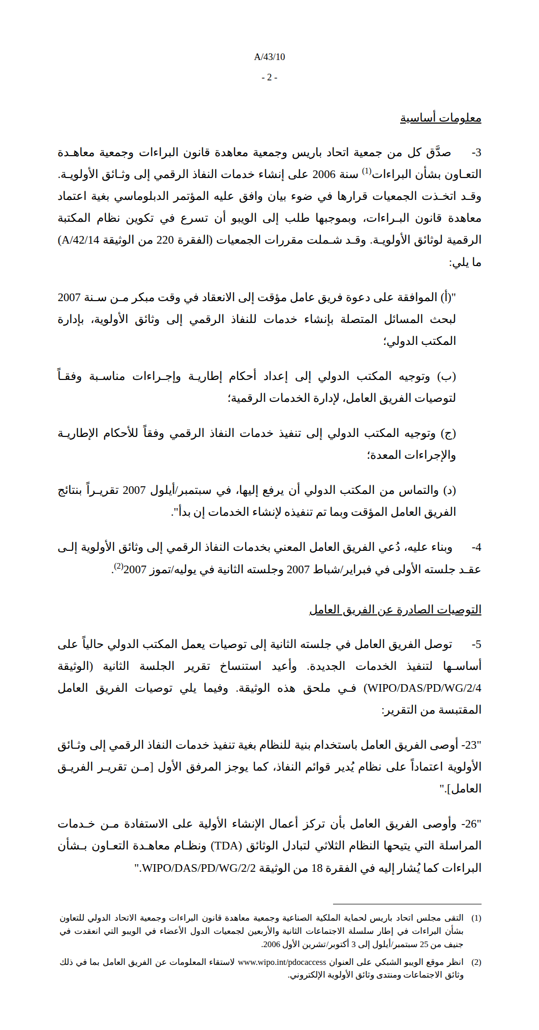A/43/10
- 2 -
معلومات أساسية
3- صدَّق كل من جمعية اتحاد باريس وجمعية معاهدة قانون البراءات وجمعية معاهـدة التعـاون بشأن البراءات(1) سنة 2006 على إنشاء خدمات النفاذ الرقمي إلى وثـائق الأولويـة. وقـد اتخـذت الجمعيات قرارها في ضوء بيان وافق عليه المؤتمر الدبلوماسي بغية اعتماد معاهدة قانون البـراءات، وبموجبها طلب إلى الويبو أن تسرع في تكوين نظام المكتبة الرقمية لوثائق الأولويـة. وقـد شـملت مقررات الجمعيات (الفقرة 220 من الوثيقة A/42/14) ما يلي:
"(أ) الموافقة على دعوة فريق عامل مؤقت إلى الانعقاد في وقت مبكر مـن سـنة 2007 لبحث المسائل المتصلة بإنشاء خدمات للنفاذ الرقمي إلى وثائق الأولوية، بإدارة المكتب الدولي؛
(ب) وتوجيه المكتب الدولي إلى إعداد أحكام إطاريـة وإجـراءات مناسـبة وفقـاً لتوصيات الفريق العامل، لإدارة الخدمات الرقمية؛
(ج) وتوجيه المكتب الدولي إلى تنفيذ خدمات النفاذ الرقمي وفقاً للأحكام الإطاريـة والإجراءات المعدة؛
(د) والتماس من المكتب الدولي أن يرفع إليها، في سبتمبر/أيلول 2007 تقريـراً بنتائج الفريق العامل المؤقت وبما تم تنفيذه لإنشاء الخدمات إن بدأ".
4- وبناء عليه، دُعي الفريق العامل المعني بخدمات النفاذ الرقمي إلى وثائق الأولوية إلـى عقـد جلسته الأولى في فبراير/شباط 2007 وجلسته الثانية في يوليه/تموز 2007(2).
التوصيات الصادرة عن الفريق العامل
5- توصل الفريق العامل في جلسته الثانية إلى توصيات يعمل المكتب الدولي حالياً على أساسـها لتنفيذ الخدمات الجديدة. وأعيد استنساخ تقرير الجلسة الثانية (الوثيقة WIPO/DAS/PD/WG/2/4) فـي ملحق هذه الوثيقة. وفيما يلي توصيات الفريق العامل المقتبسة من التقرير:
"23- أوصى الفريق العامل باستخدام بنية للنظام بغية تنفيذ خدمات النفاذ الرقمي إلى وثـائق الأولوية اعتماداً على نظام يُدير قوائم النفاذ، كما يوجز المرفق الأول [مـن تقريـر الفريـق العامل]."
"26- وأوصى الفريق العامل بأن تركز أعمال الإنشاء الأولية على الاستفادة مـن خـدمات المراسلة التي يتيحها النظام الثلاثي لتبادل الوثائق (TDA) ونظـام معاهـدة التعـاون بـشأن البراءات كما يُشار إليه في الفقرة 18 من الوثيقة WIPO/DAS/PD/WG/2/2."
(1) التقى مجلس اتحاد باريس لحماية الملكية الصناعية وجمعية معاهدة قانون البراءات وجمعية الاتحاد الدولي للتعاون بشأن البراءات في إطار سلسلة الاجتماعات الثانية والأربعين لجمعيات الدول الأعضاء في الويبو التي انعقدت في جنيف من 25 سبتمبر/أيلول إلى 3 أكتوبر/تشرين الأول 2006.
(2) انظر موقع الويبو الشبكي على العنوان www.wipo.int/pdocaccess لاستقاء المعلومات عن الفريق العامل بما في ذلك وثائق الاجتماعات ومنتدى وثائق الأولوية الإلكتروني.